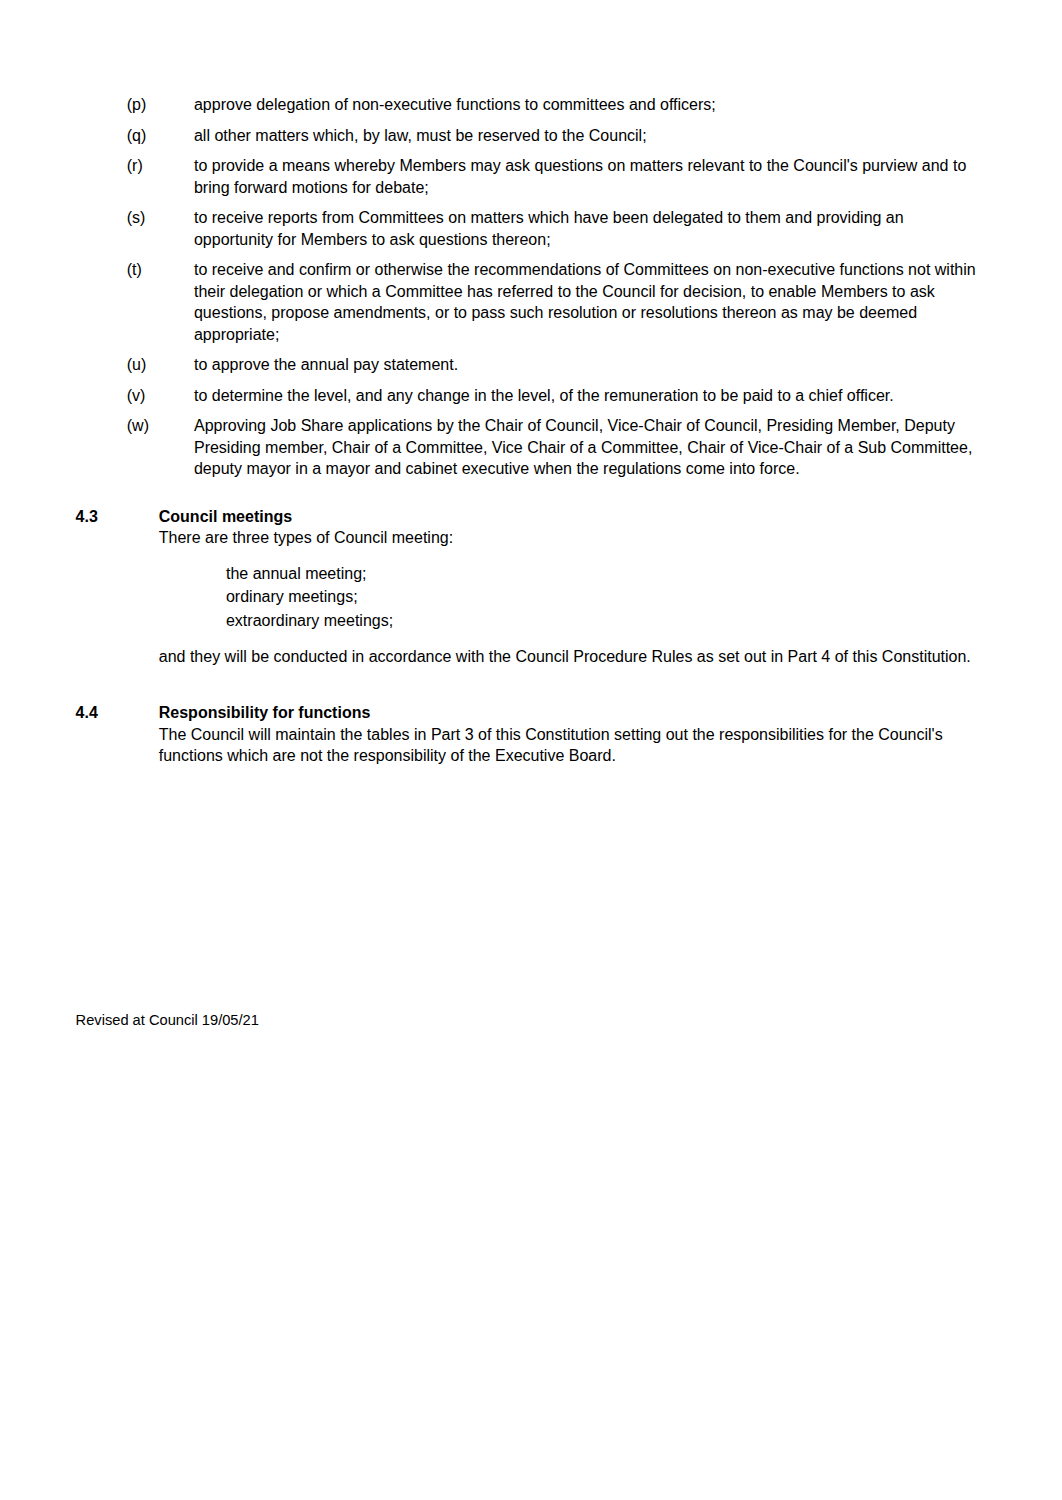(p)
approve delegation of non-executive functions to committees and officers;
(q)
all other matters which, by law, must be reserved to the Council;
(r)
to provide a means whereby Members may ask questions on matters relevant to the Council's purview and to bring forward motions for debate;
(s)
to receive reports from Committees on matters which have been delegated to them and providing an opportunity for Members to ask questions thereon;
(t)
to receive and confirm or otherwise the recommendations of Committees on non-executive functions not within their delegation or which a Committee has referred to the Council for decision, to enable Members to ask questions, propose amendments, or to pass such resolution or resolutions thereon as may be deemed appropriate;
(u)
to approve the annual pay statement.
(v)
to determine the level, and any change in the level, of the remuneration to be paid to a chief officer.
(w)
Approving Job Share applications by the Chair of Council, Vice-Chair of Council, Presiding Member, Deputy Presiding member, Chair of a Committee, Vice Chair of a Committee, Chair of Vice-Chair of a Sub Committee, deputy mayor in a mayor and cabinet executive when the regulations come into force.
4.3
Council meetings
There are three types of Council meeting:
the annual meeting;
ordinary meetings;
extraordinary meetings;
and they will be conducted in accordance with the Council Procedure Rules as set out in Part 4 of this Constitution.
4.4
Responsibility for functions
The Council will maintain the tables in Part 3 of this Constitution setting out the responsibilities for the Council's functions which are not the responsibility of the Executive Board.
Revised at Council 19/05/21